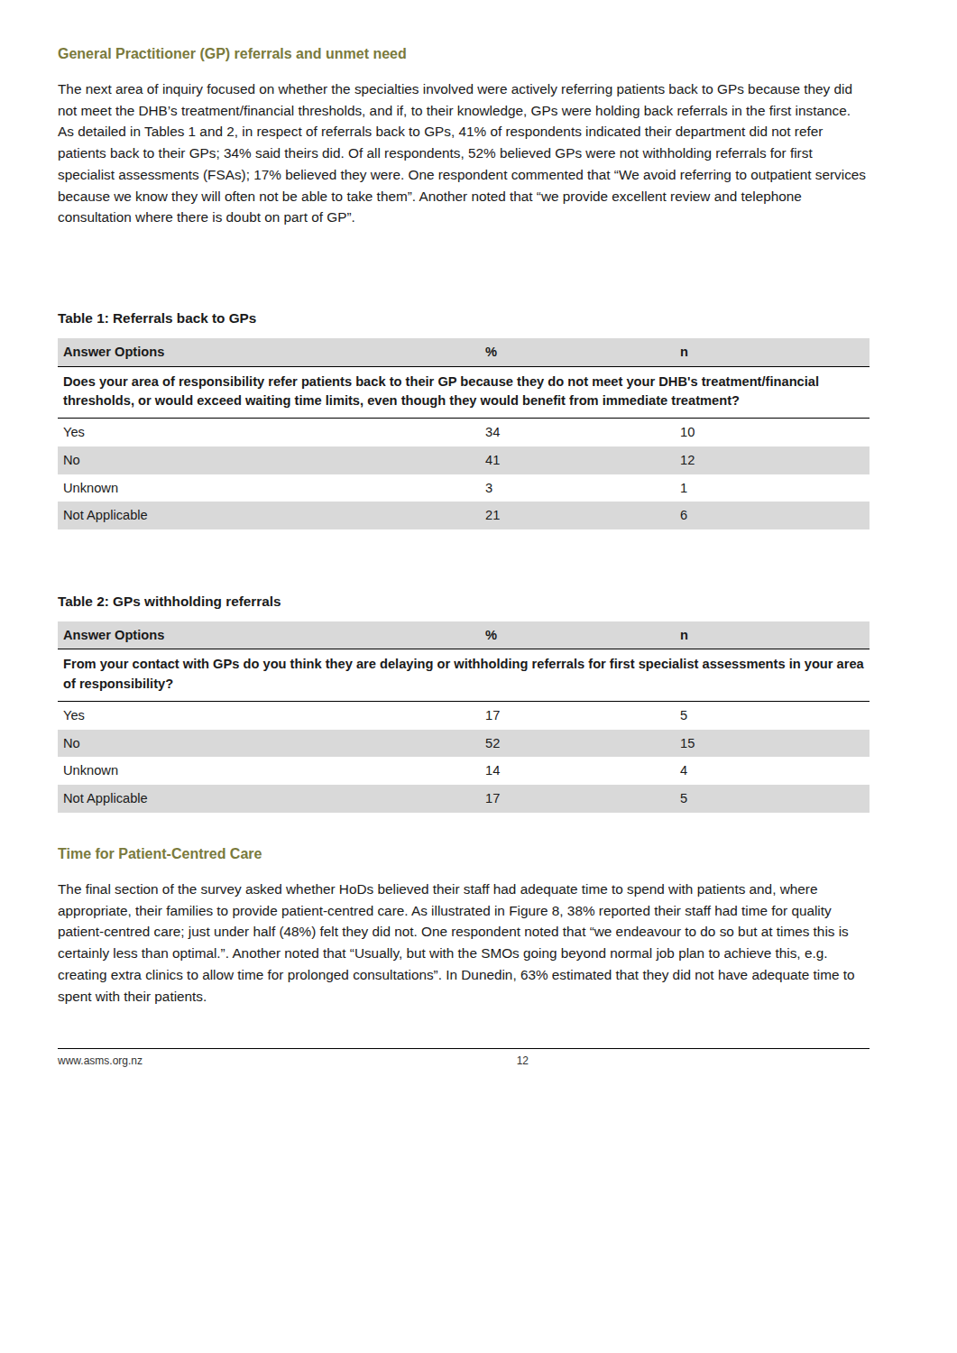General Practitioner (GP) referrals and unmet need
The next area of inquiry focused on whether the specialties involved were actively referring patients back to GPs because they did not meet the DHB’s treatment/financial thresholds, and if, to their knowledge, GPs were holding back referrals in the first instance. As detailed in Tables 1 and 2, in respect of referrals back to GPs, 41% of respondents indicated their department did not refer patients back to their GPs; 34% said theirs did. Of all respondents, 52% believed GPs were not withholding referrals for first specialist assessments (FSAs); 17% believed they were. One respondent commented that “We avoid referring to outpatient services because we know they will often not be able to take them”. Another noted that “we provide excellent review and telephone consultation where there is doubt on part of GP”.
Table 1: Referrals back to GPs
| Does your area of responsibility refer patients back to their GP because they do not meet your DHB's treatment/financial thresholds, or would exceed waiting time limits, even though they would benefit from immediate treatment? |
| Answer Options | % | n |
| Yes | 34 | 10 |
| No | 41 | 12 |
| Unknown | 3 | 1 |
| Not Applicable | 21 | 6 |
Table 2: GPs withholding referrals
| From your contact with GPs do you think they are delaying or withholding referrals for first specialist assessments in your area of responsibility? |
| Answer Options | % | n |
| Yes | 17 | 5 |
| No | 52 | 15 |
| Unknown | 14 | 4 |
| Not Applicable | 17 | 5 |
Time for Patient-Centred Care
The final section of the survey asked whether HoDs believed their staff had adequate time to spend with patients and, where appropriate, their families to provide patient-centred care. As illustrated in Figure 8, 38% reported their staff had time for quality patient-centred care; just under half (48%) felt they did not. One respondent noted that “we endeavour to do so but at times this is certainly less than optimal.”. Another noted that “Usually, but with the SMOs going beyond normal job plan to achieve this, e.g. creating extra clinics to allow time for prolonged consultations”. In Dunedin, 63% estimated that they did not have adequate time to spent with their patients.
www.asms.org.nz 12